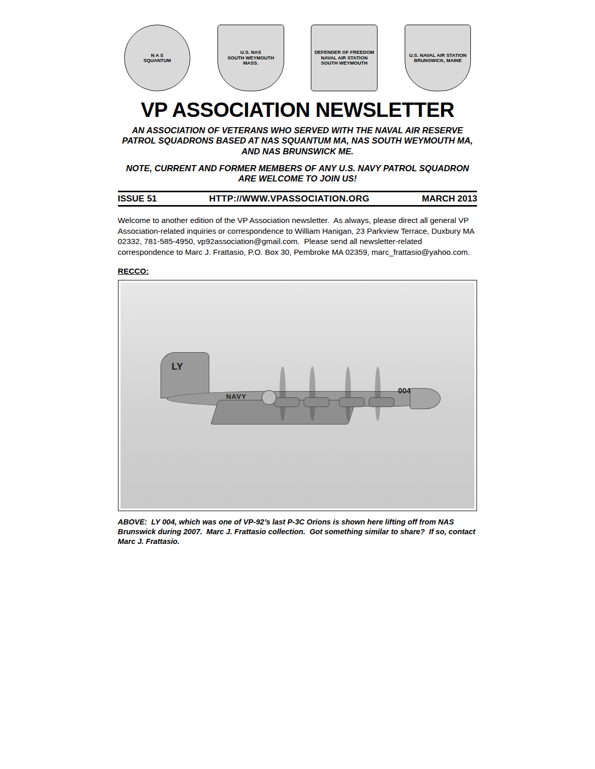N A S
SQUANTUM
U.S. NAS
SOUTH WEYMOUTH
MASS.
DEFENDER OF FREEDOM
NAVAL AIR STATION
SOUTH WEYMOUTH
U.S. NAVAL AIR STATION
BRUNSWICK, MAINE
VP ASSOCIATION NEWSLETTER
AN ASSOCIATION OF VETERANS WHO SERVED WITH THE NAVAL AIR RESERVE PATROL SQUADRONS BASED AT NAS SQUANTUM MA, NAS SOUTH WEYMOUTH MA, AND NAS BRUNSWICK ME.
NOTE, CURRENT AND FORMER MEMBERS OF ANY U.S. NAVY PATROL SQUADRON ARE WELCOME TO JOIN US!
ISSUE 51 HTTP://WWW.VPASSOCIATION.ORG MARCH 2013
Welcome to another edition of the VP Association newsletter. As always, please direct all general VP Association-related inquiries or correspondence to William Hanigan, 23 Parkview Terrace, Duxbury MA 02332, 781-585-4950, vp92association@gmail.com. Please send all newsletter-related correspondence to Marc J. Frattasio, P.O. Box 30, Pembroke MA 02359, marc_frattasio@yahoo.com.
RECCO:
LY
NAVY 004
ABOVE: LY 004, which was one of VP-92’s last P-3C Orions is shown here lifting off from NAS Brunswick during 2007. Marc J. Frattasio collection. Got something similar to share? If so, contact Marc J. Frattasio.